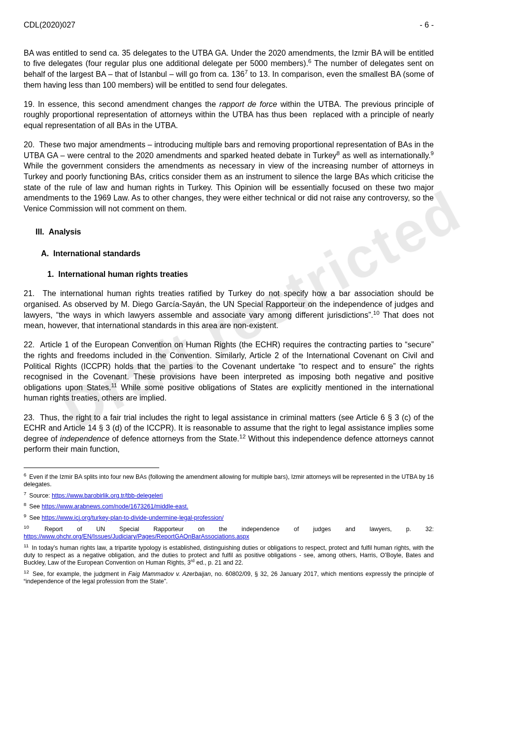Draft restricted
CDL(2020)027
- 6 -
BA was entitled to send ca. 35 delegates to the UTBA GA. Under the 2020 amendments, the Izmir BA will be entitled to five delegates (four regular plus one additional delegate per 5000 members).6 The number of delegates sent on behalf of the largest BA – that of Istanbul – will go from ca. 1367 to 13. In comparison, even the smallest BA (some of them having less than 100 members) will be entitled to send four delegates.
19. In essence, this second amendment changes the rapport de force within the UTBA. The previous principle of roughly proportional representation of attorneys within the UTBA has thus been replaced with a principle of nearly equal representation of all BAs in the UTBA.
20. These two major amendments – introducing multiple bars and removing proportional representation of BAs in the UTBA GA – were central to the 2020 amendments and sparked heated debate in Turkey8 as well as internationally.9 While the government considers the amendments as necessary in view of the increasing number of attorneys in Turkey and poorly functioning BAs, critics consider them as an instrument to silence the large BAs which criticise the state of the rule of law and human rights in Turkey. This Opinion will be essentially focused on these two major amendments to the 1969 Law. As to other changes, they were either technical or did not raise any controversy, so the Venice Commission will not comment on them.
III. Analysis
A. International standards
1. International human rights treaties
21. The international human rights treaties ratified by Turkey do not specify how a bar association should be organised. As observed by M. Diego García-Sayán, the UN Special Rapporteur on the independence of judges and lawyers, “the ways in which lawyers assemble and associate vary among different jurisdictions”.10 That does not mean, however, that international standards in this area are non-existent.
22. Article 1 of the European Convention on Human Rights (the ECHR) requires the contracting parties to “secure” the rights and freedoms included in the Convention. Similarly, Article 2 of the International Covenant on Civil and Political Rights (ICCPR) holds that the parties to the Covenant undertake “to respect and to ensure” the rights recognised in the Covenant. These provisions have been interpreted as imposing both negative and positive obligations upon States.11 While some positive obligations of States are explicitly mentioned in the international human rights treaties, others are implied.
23. Thus, the right to a fair trial includes the right to legal assistance in criminal matters (see Article 6 § 3 (c) of the ECHR and Article 14 § 3 (d) of the ICCPR). It is reasonable to assume that the right to legal assistance implies some degree of independence of defence attorneys from the State.12 Without this independence defence attorneys cannot perform their main function,
6 Even if the Izmir BA splits into four new BAs (following the amendment allowing for multiple bars), Izmir attorneys will be represented in the UTBA by 16 delegates.
7 Source: https://www.barobirlik.org.tr/tbb-delegeleri
8 See https://www.arabnews.com/node/1673261/middle-east.
9 See https://www.icj.org/turkey-plan-to-divide-undermine-legal-profession/
10 Report of UN Special Rapporteur on the independence of judges and lawyers, p. 32: https://www.ohchr.org/EN/Issues/Judiciary/Pages/ReportGAOnBarAssociations.aspx
11 In today’s human rights law, a tripartite typology is established, distinguishing duties or obligations to respect, protect and fulfil human rights, with the duty to respect as a negative obligation, and the duties to protect and fulfil as positive obligations - see, among others, Harris, O’Boyle, Bates and Buckley, Law of the European Convention on Human Rights, 3rd ed., p. 21 and 22.
12 See, for example, the judgment in Faig Mammadov v. Azerbaijan, no. 60802/09, § 32, 26 January 2017, which mentions expressly the principle of “independence of the legal profession from the State”.